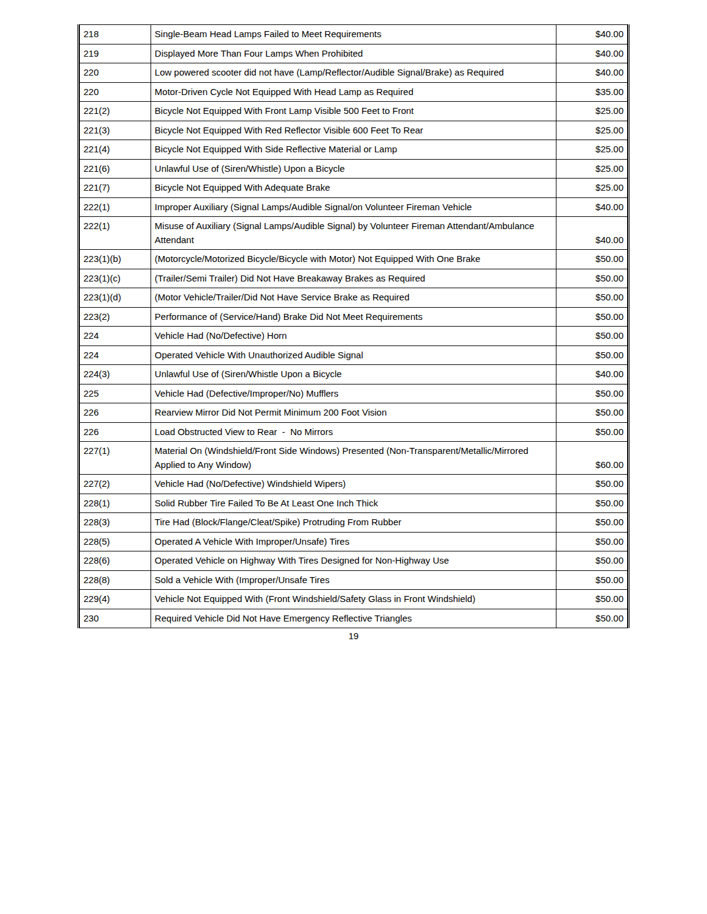| 218 | Single-Beam Head Lamps Failed to Meet Requirements | $40.00 |
| 219 | Displayed More Than Four Lamps When Prohibited | $40.00 |
| 220 | Low powered scooter did not have (Lamp/Reflector/Audible Signal/Brake) as Required | $40.00 |
| 220 | Motor-Driven Cycle Not Equipped With Head Lamp as Required | $35.00 |
| 221(2) | Bicycle Not Equipped With Front Lamp Visible 500 Feet to Front | $25.00 |
| 221(3) | Bicycle Not Equipped With Red Reflector Visible 600 Feet To Rear | $25.00 |
| 221(4) | Bicycle Not Equipped With Side Reflective Material or Lamp | $25.00 |
| 221(6) | Unlawful Use of (Siren/Whistle) Upon a Bicycle | $25.00 |
| 221(7) | Bicycle Not Equipped With Adequate Brake | $25.00 |
| 222(1) | Improper Auxiliary (Signal Lamps/Audible Signal/on Volunteer Fireman Vehicle | $40.00 |
| 222(1) | Misuse of Auxiliary (Signal Lamps/Audible Signal) by Volunteer Fireman Attendant/Ambulance Attendant | $40.00 |
| 223(1)(b) | (Motorcycle/Motorized Bicycle/Bicycle with Motor) Not Equipped With One Brake | $50.00 |
| 223(1)(c) | (Trailer/Semi Trailer) Did Not Have Breakaway Brakes as Required | $50.00 |
| 223(1)(d) | (Motor Vehicle/Trailer/Did Not Have Service Brake as Required | $50.00 |
| 223(2) | Performance of (Service/Hand) Brake Did Not Meet Requirements | $50.00 |
| 224 | Vehicle Had (No/Defective) Horn | $50.00 |
| 224 | Operated Vehicle With Unauthorized Audible Signal | $50.00 |
| 224(3) | Unlawful Use of (Siren/Whistle Upon a Bicycle | $40.00 |
| 225 | Vehicle Had (Defective/Improper/No) Mufflers | $50.00 |
| 226 | Rearview Mirror Did Not Permit Minimum 200 Foot Vision | $50.00 |
| 226 | Load Obstructed View to Rear - No Mirrors | $50.00 |
| 227(1) | Material On (Windshield/Front Side Windows) Presented (Non-Transparent/Metallic/Mirrored Applied to Any Window) | $60.00 |
| 227(2) | Vehicle Had (No/Defective) Windshield Wipers) | $50.00 |
| 228(1) | Solid Rubber Tire Failed To Be At Least One Inch Thick | $50.00 |
| 228(3) | Tire Had (Block/Flange/Cleat/Spike) Protruding From Rubber | $50.00 |
| 228(5) | Operated A Vehicle With Improper/Unsafe) Tires | $50.00 |
| 228(6) | Operated Vehicle on Highway With Tires Designed for Non-Highway Use | $50.00 |
| 228(8) | Sold a Vehicle With (Improper/Unsafe Tires | $50.00 |
| 229(4) | Vehicle Not Equipped With (Front Windshield/Safety Glass in Front Windshield) | $50.00 |
| 230 | Required Vehicle Did Not Have Emergency Reflective Triangles | $50.00 |
19